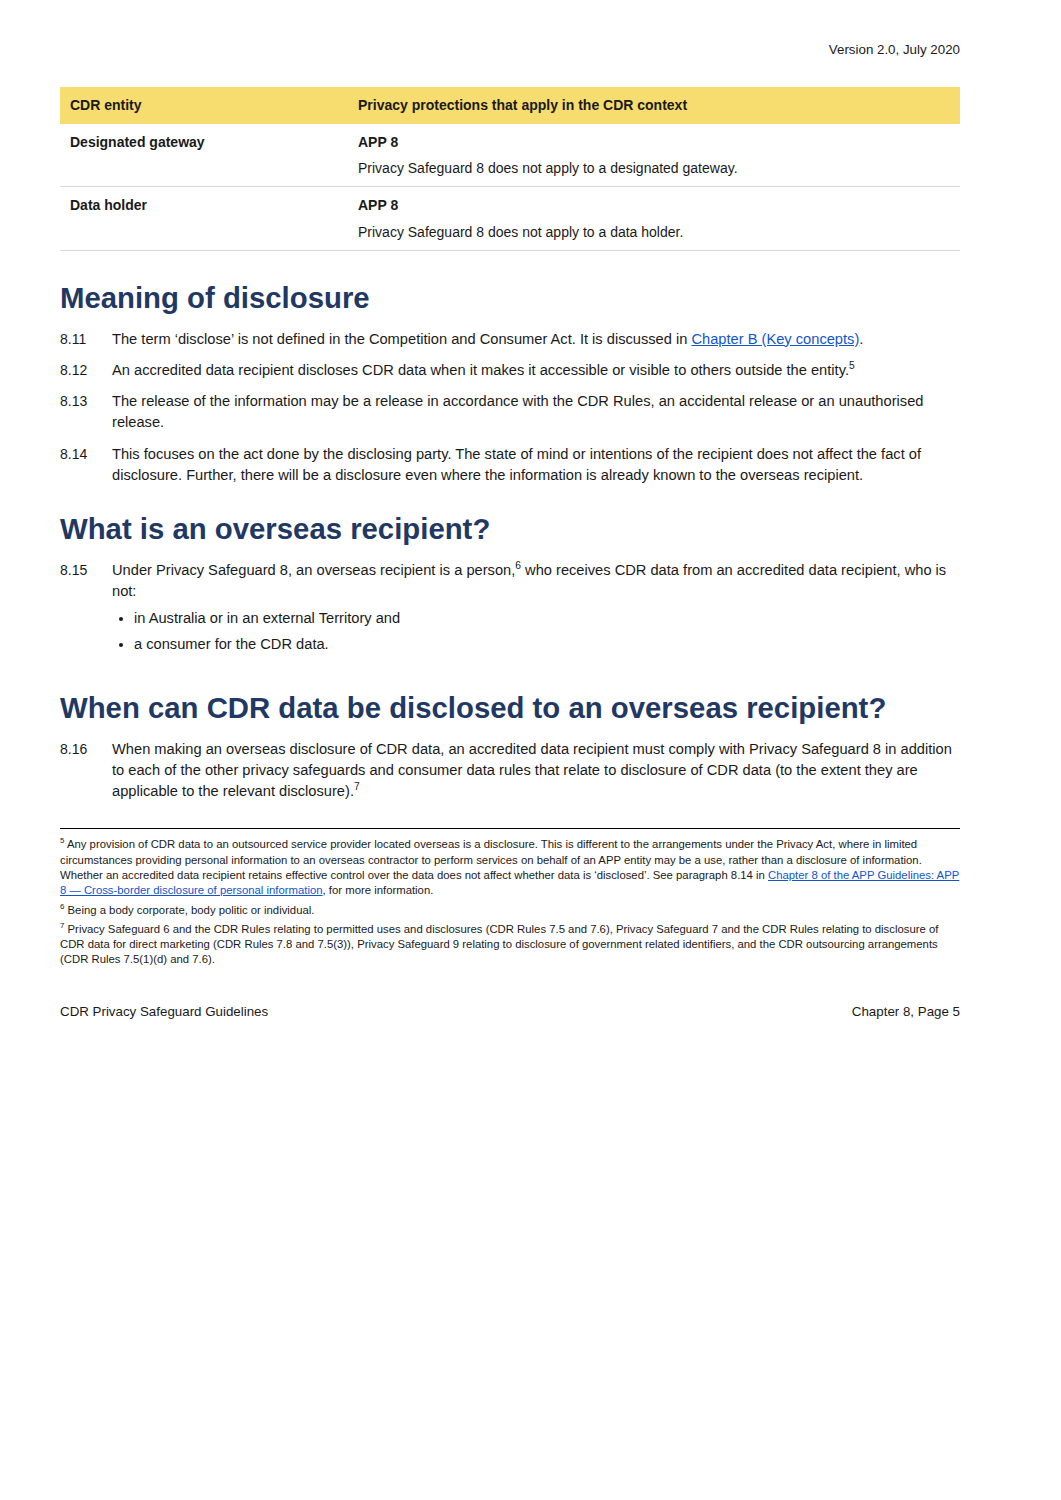Version 2.0, July 2020
| CDR entity | Privacy protections that apply in the CDR context |
| --- | --- |
| Designated gateway | APP 8 Privacy Safeguard 8 does not apply to a designated gateway. |
| Data holder | APP 8 Privacy Safeguard 8 does not apply to a data holder. |
Meaning of disclosure
8.11
The term ‘disclose’ is not defined in the Competition and Consumer Act. It is discussed in Chapter B (Key concepts).
8.12
An accredited data recipient discloses CDR data when it makes it accessible or visible to others outside the entity.5
8.13
The release of the information may be a release in accordance with the CDR Rules, an accidental release or an unauthorised release.
8.14
This focuses on the act done by the disclosing party. The state of mind or intentions of the recipient does not affect the fact of disclosure. Further, there will be a disclosure even where the information is already known to the overseas recipient.
What is an overseas recipient?
8.15
Under Privacy Safeguard 8, an overseas recipient is a person,6 who receives CDR data from an accredited data recipient, who is not:
in Australia or in an external Territory and
a consumer for the CDR data.
When can CDR data be disclosed to an overseas recipient?
8.16
When making an overseas disclosure of CDR data, an accredited data recipient must comply with Privacy Safeguard 8 in addition to each of the other privacy safeguards and consumer data rules that relate to disclosure of CDR data (to the extent they are applicable to the relevant disclosure).7
5 Any provision of CDR data to an outsourced service provider located overseas is a disclosure. This is different to the arrangements under the Privacy Act, where in limited circumstances providing personal information to an overseas contractor to perform services on behalf of an APP entity may be a use, rather than a disclosure of information. Whether an accredited data recipient retains effective control over the data does not affect whether data is ‘disclosed’. See paragraph 8.14 in Chapter 8 of the APP Guidelines: APP 8 — Cross-border disclosure of personal information, for more information.
6 Being a body corporate, body politic or individual.
7 Privacy Safeguard 6 and the CDR Rules relating to permitted uses and disclosures (CDR Rules 7.5 and 7.6), Privacy Safeguard 7 and the CDR Rules relating to disclosure of CDR data for direct marketing (CDR Rules 7.8 and 7.5(3)), Privacy Safeguard 9 relating to disclosure of government related identifiers, and the CDR outsourcing arrangements (CDR Rules 7.5(1)(d) and 7.6).
CDR Privacy Safeguard Guidelines Chapter 8, Page 5